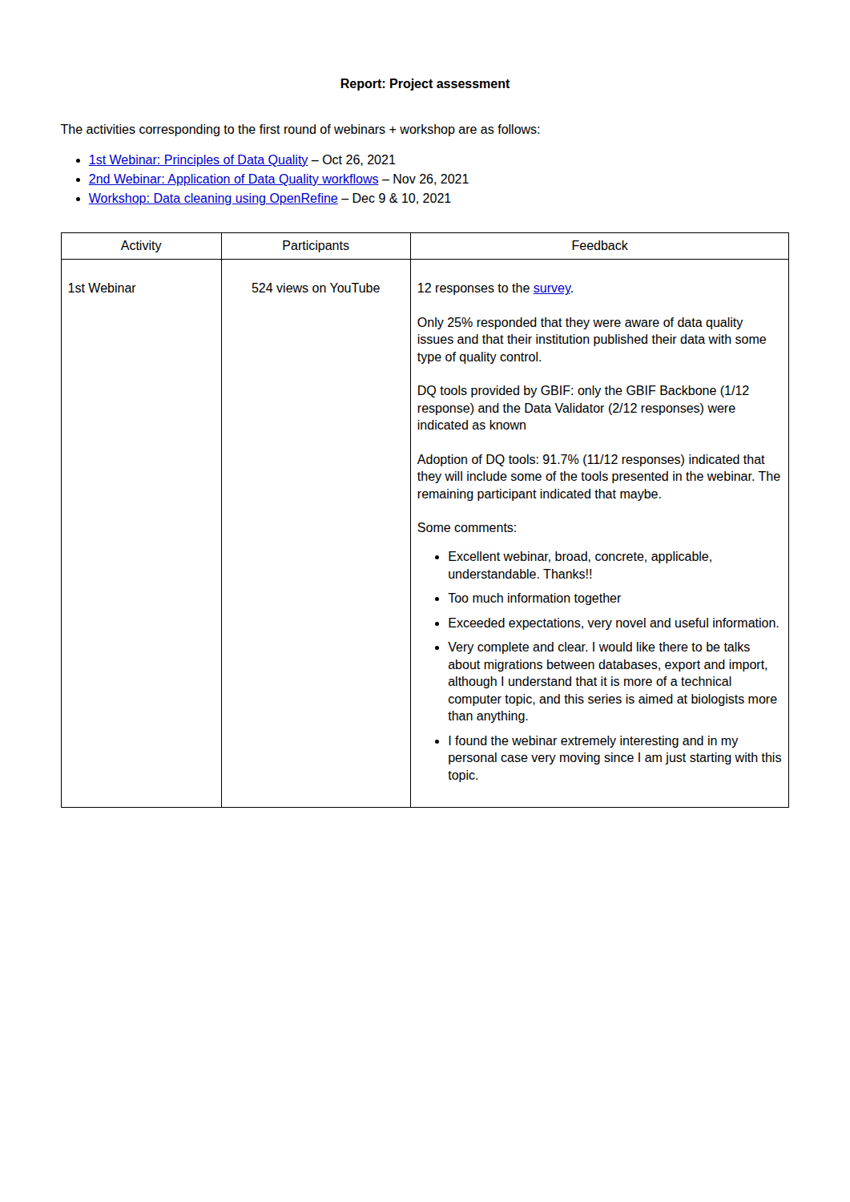Report: Project assessment
The activities corresponding to the first round of webinars + workshop are as follows:
1st Webinar: Principles of Data Quality – Oct 26, 2021
2nd Webinar: Application of Data Quality workflows – Nov 26, 2021
Workshop: Data cleaning using OpenRefine – Dec 9 & 10, 2021
| Activity | Participants | Feedback |
| --- | --- | --- |
| 1st Webinar | 524 views on YouTube | 12 responses to the survey . Only 25% responded that they were aware of data quality issues and that their institution published their data with some type of quality control. DQ tools provided by GBIF: only the GBIF Backbone (1/12 response) and the Data Validator (2/12 responses) were indicated as known Adoption of DQ tools: 91.7% (11/12 responses) indicated that they will include some of the tools presented in the webinar. The remaining participant indicated that maybe. Some comments: Excellent webinar, broad, concrete, applicable, understandable. Thanks!! Too much information together Exceeded expectations, very novel and useful information. Very complete and clear. I would like there to be talks about migrations between databases, export and import, although I understand that it is more of a technical computer topic, and this series is aimed at biologists more than anything. I found the webinar extremely interesting and in my personal case very moving since I am just starting with this topic. |